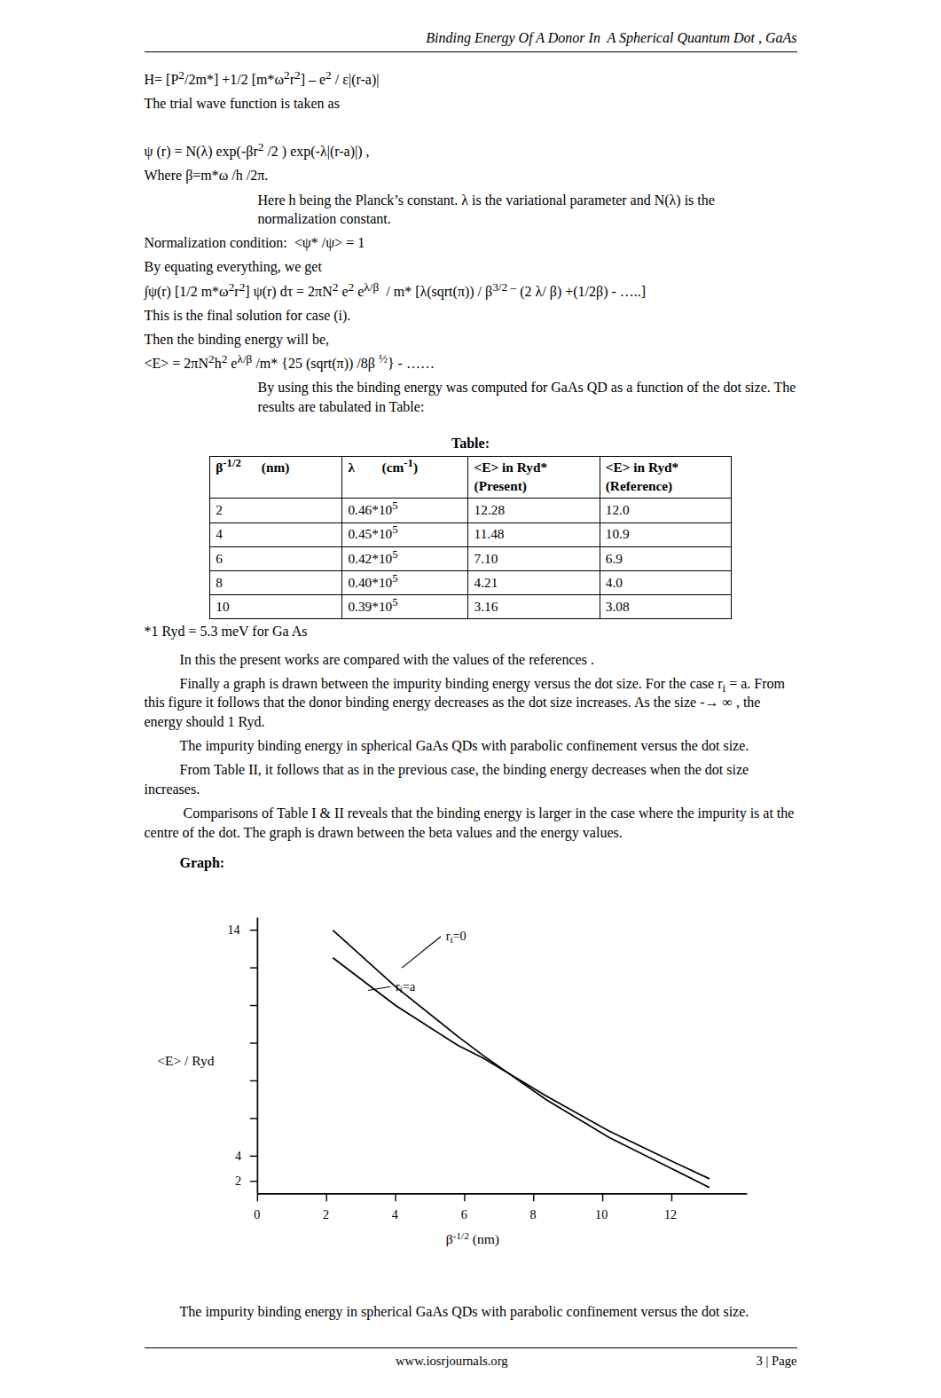Binding Energy Of A Donor In A Spherical Quantum Dot , GaAs
H= [P2/2m*] +1/2 [m*ω2r2] – e2 / ε|(r-a)|
The trial wave function is taken as
ψ (r) = N(λ) exp(-βr2 /2 ) exp(-λ|(r-a)|) ,
Where β=m*ω /h /2π.
Here h being the Planck’s constant. λ is the variational parameter and N(λ) is the normalization constant.
Normalization condition: <ψ* /ψ> = 1
By equating everything, we get
∫ψ(r) [1/2 m*ω2r2] ψ(r) dτ = 2πN2 e2 eλ/β / m* [λ(sqrt(π)) / β3/2 – (2 λ/ β) +(1/2β) - …..]
This is the final solution for case (i).
Then the binding energy will be,
<E> = 2πN2h2 eλ/β /m* {25 (sqrt(π)) /8β ½} - ……
By using this the binding energy was computed for GaAs QD as a function of the dot size. The results are tabulated in Table:
Table:
| β -1/2 (nm) | λ (cm -1 ) | <E> in Ryd* (Present) | <E> in Ryd* (Reference) |
| --- | --- | --- | --- |
| 2 | 0.46*10 5 | 12.28 | 12.0 |
| 4 | 0.45*10 5 | 11.48 | 10.9 |
| 6 | 0.42*10 5 | 7.10 | 6.9 |
| 8 | 0.40*10 5 | 4.21 | 4.0 |
| 10 | 0.39*10 5 | 3.16 | 3.08 |
*1 Ryd = 5.3 meV for Ga As
In this the present works are compared with the values of the references .
Finally a graph is drawn between the impurity binding energy versus the dot size. For the case ri = a. From this figure it follows that the donor binding energy decreases as the dot size increases. As the size -→ ∞ , the energy should 1 Ryd.
The impurity binding energy in spherical GaAs QDs with parabolic confinement versus the dot size.
From Table II, it follows that as in the previous case, the binding energy decreases when the dot size increases.
Comparisons of Table I & II reveals that the binding energy is larger in the case where the impurity is at the centre of the dot. The graph is drawn between the beta values and the energy values.
Graph:
14 4 2 <E> / Ryd 0 2 4 6 8 10 12 β-1/2 (nm) ri=0 ri=a
The impurity binding energy in spherical GaAs QDs with parabolic confinement versus the dot size.
www.iosrjournals.org 3 | Page